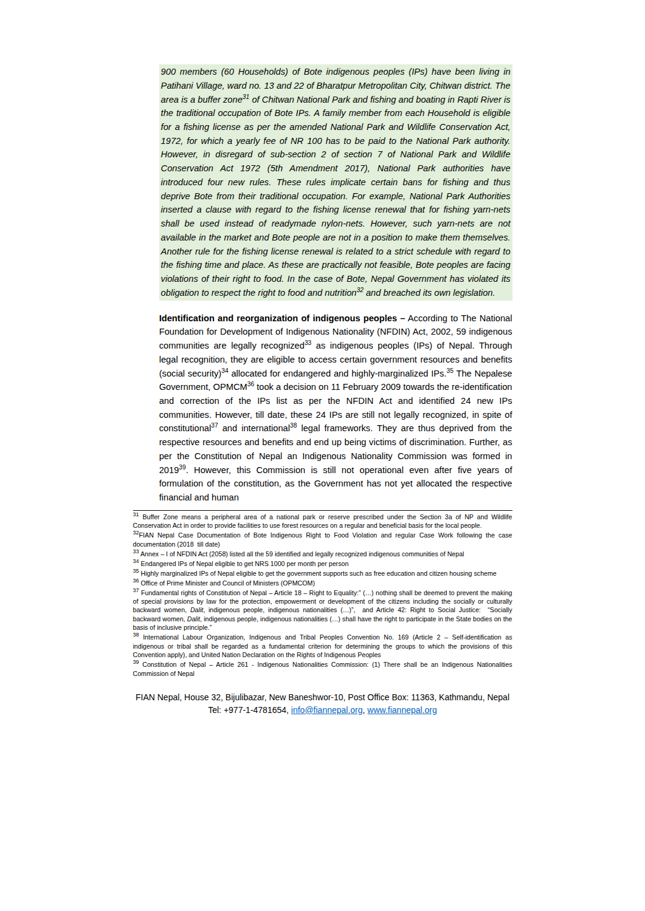900 members (60 Households) of Bote indigenous peoples (IPs) have been living in Patihani Village, ward no. 13 and 22 of Bharatpur Metropolitan City, Chitwan district. The area is a buffer zone31 of Chitwan National Park and fishing and boating in Rapti River is the traditional occupation of Bote IPs. A family member from each Household is eligible for a fishing license as per the amended National Park and Wildlife Conservation Act, 1972, for which a yearly fee of NR 100 has to be paid to the National Park authority. However, in disregard of sub-section 2 of section 7 of National Park and Wildlife Conservation Act 1972 (5th Amendment 2017), National Park authorities have introduced four new rules. These rules implicate certain bans for fishing and thus deprive Bote from their traditional occupation. For example, National Park Authorities inserted a clause with regard to the fishing license renewal that for fishing yarn-nets shall be used instead of readymade nylon-nets. However, such yarn-nets are not available in the market and Bote people are not in a position to make them themselves. Another rule for the fishing license renewal is related to a strict schedule with regard to the fishing time and place. As these are practically not feasible, Bote peoples are facing violations of their right to food. In the case of Bote, Nepal Government has violated its obligation to respect the right to food and nutrition32 and breached its own legislation.
Identification and reorganization of indigenous peoples – According to The National Foundation for Development of Indigenous Nationality (NFDIN) Act, 2002, 59 indigenous communities are legally recognized33 as indigenous peoples (IPs) of Nepal. Through legal recognition, they are eligible to access certain government resources and benefits (social security)34 allocated for endangered and highly-marginalized IPs.35 The Nepalese Government, OPMCM36 took a decision on 11 February 2009 towards the re-identification and correction of the IPs list as per the NFDIN Act and identified 24 new IPs communities. However, till date, these 24 IPs are still not legally recognized, in spite of constitutional37 and international38 legal frameworks. They are thus deprived from the respective resources and benefits and end up being victims of discrimination. Further, as per the Constitution of Nepal an Indigenous Nationality Commission was formed in 201939. However, this Commission is still not operational even after five years of formulation of the constitution, as the Government has not yet allocated the respective financial and human
31 Buffer Zone means a peripheral area of a national park or reserve prescribed under the Section 3a of NP and Wildlife Conservation Act in order to provide facilities to use forest resources on a regular and beneficial basis for the local people.
32FIAN Nepal Case Documentation of Bote Indigenous Right to Food Violation and regular Case Work following the case documentation (2018 till date)
33 Annex – I of NFDIN Act (2058) listed all the 59 identified and legally recognized indigenous communities of Nepal
34 Endangered IPs of Nepal eligible to get NRS 1000 per month per person
35 Highly marginalized IPs of Nepal eligible to get the government supports such as free education and citizen housing scheme
36 Office of Prime Minister and Council of Ministers (OPMCOM)
37 Fundamental rights of Constitution of Nepal – Article 18 – Right to Equality:” (…) nothing shall be deemed to prevent the making of special provisions by law for the protection, empowerment or development of the citizens including the socially or culturally backward women, Dalit, indigenous people, indigenous nationalities (…)”, and Article 42: Right to Social Justice: “Socially backward women, Dalit, indigenous people, indigenous nationalities (…) shall have the right to participate in the State bodies on the basis of inclusive principle.”
38 International Labour Organization, Indigenous and Tribal Peoples Convention No. 169 (Article 2 – Self-identification as indigenous or tribal shall be regarded as a fundamental criterion for determining the groups to which the provisions of this Convention apply), and United Nation Declaration on the Rights of Indigenous Peoples
39 Constitution of Nepal – Article 261 - Indigenous Nationalities Commission: (1) There shall be an Indigenous Nationalities Commission of Nepal
FIAN Nepal, House 32, Bijulibazar, New Baneshwor-10, Post Office Box: 11363, Kathmandu, Nepal
Tel: +977-1-4781654, info@fiannepal.org, www.fiannepal.org